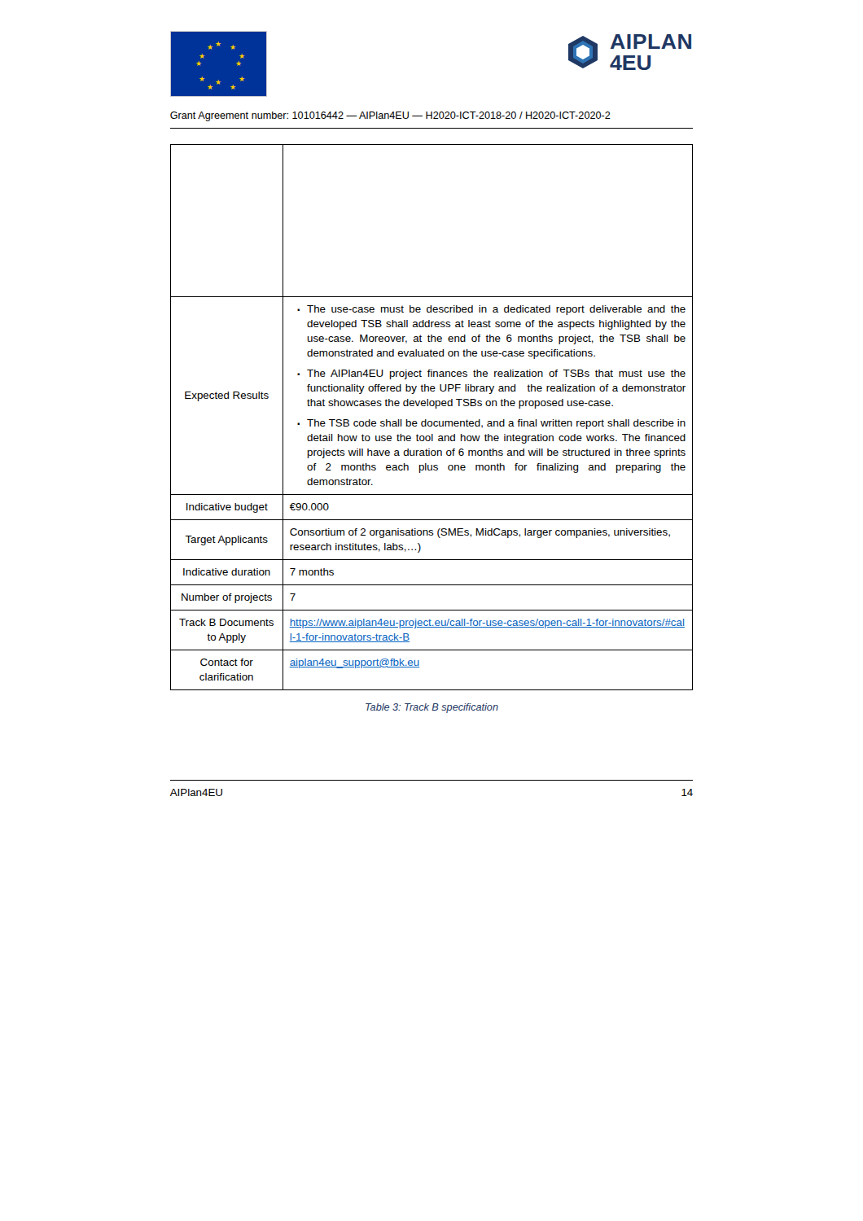★ ★ ★ ★ ★ ★ ★ ★ ★ ★ ★ ★
AIPLAN
4EU
Grant Agreement number: 101016442 — AIPlan4EU — H2020-ICT-2018-20 / H2020-ICT-2020-2
| Expected Results | The use-case must be described in a dedicated report deliverable and the developed TSB shall address at least some of the aspects highlighted by the use-case. Moreover, at the end of the 6 months project, the TSB shall be demonstrated and evaluated on the use-case specifications. The AIPlan4EU project finances the realization of TSBs that must use the functionality offered by the UPF library and the realization of a demonstrator that showcases the developed TSBs on the proposed use-case. The TSB code shall be documented, and a final written report shall describe in detail how to use the tool and how the integration code works. The financed projects will have a duration of 6 months and will be structured in three sprints of 2 months each plus one month for finalizing and preparing the demonstrator. |
| Indicative budget | €90.000 |
| Target Applicants | Consortium of 2 organisations (SMEs, MidCaps, larger companies, universities, research institutes, labs,…) |
| Indicative duration | 7 months |
| Number of projects | 7 |
| Track B Documents to Apply | https://www.aiplan4eu-project.eu/call-for-use-cases/open-call-1-for-innovators/#call-1-for-innovators-track-B |
| Contact for clarification | aiplan4eu_support@fbk.eu |
Table 3: Track B specification
AIPlan4EU 14